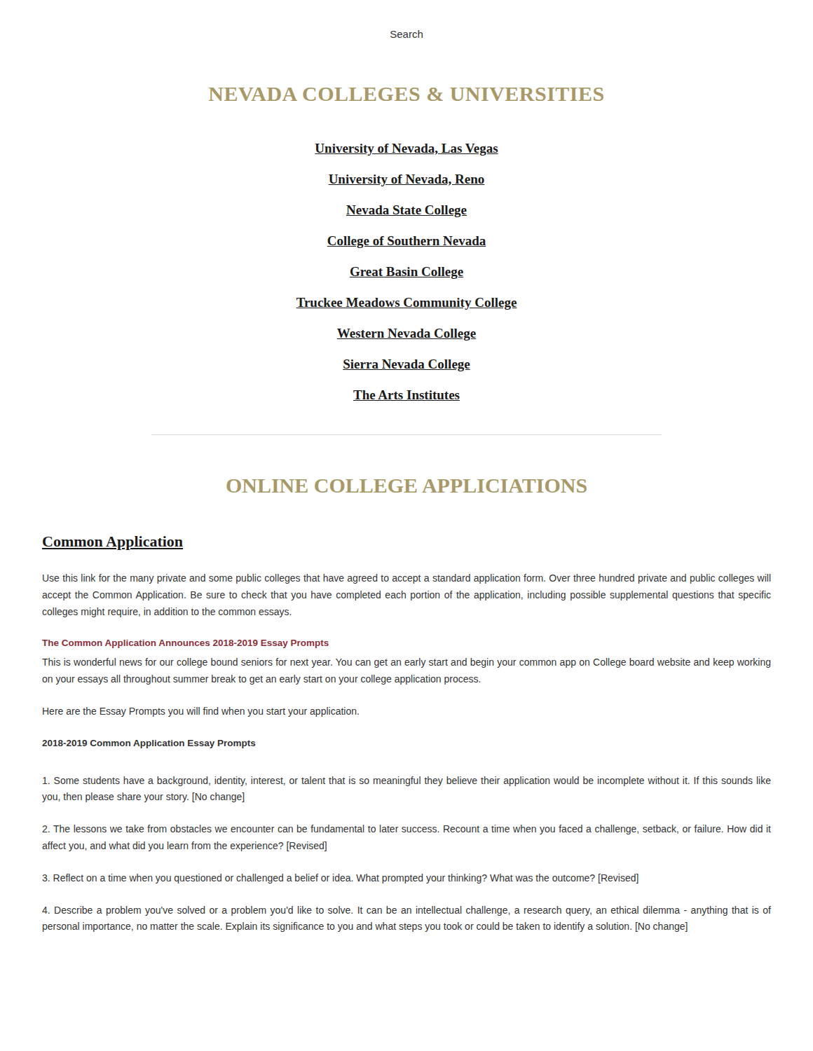Search
NEVADA COLLEGES & UNIVERSITIES
University of Nevada, Las Vegas
University of Nevada, Reno
Nevada State College
College of Southern Nevada
Great Basin College
Truckee Meadows Community College
Western Nevada College
Sierra Nevada College
The Arts Institutes
ONLINE COLLEGE APPLICIATIONS
Common Application
Use this link for the many private and some public colleges that have agreed to accept a standard application form. Over three hundred private and public colleges will accept the Common Application. Be sure to check that you have completed each portion of the application, including possible supplemental questions that specific colleges might require, in addition to the common essays.
The Common Application Announces 2018-2019 Essay Prompts
This is wonderful news for our college bound seniors for next year. You can get an early start and begin your common app on College board website and keep working on your essays all throughout summer break to get an early start on your college application process.
Here are the Essay Prompts you will find when you start your application.
2018-2019 Common Application Essay Prompts
1. Some students have a background, identity, interest, or talent that is so meaningful they believe their application would be incomplete without it. If this sounds like you, then please share your story. [No change]
2. The lessons we take from obstacles we encounter can be fundamental to later success. Recount a time when you faced a challenge, setback, or failure. How did it affect you, and what did you learn from the experience? [Revised]
3. Reflect on a time when you questioned or challenged a belief or idea. What prompted your thinking? What was the outcome? [Revised]
4. Describe a problem you've solved or a problem you'd like to solve. It can be an intellectual challenge, a research query, an ethical dilemma - anything that is of personal importance, no matter the scale. Explain its significance to you and what steps you took or could be taken to identify a solution. [No change]